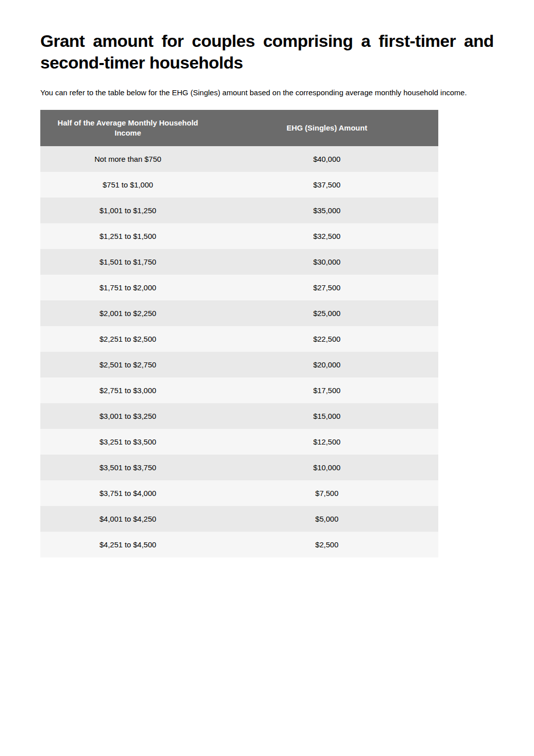Grant amount for couples comprising a first-timer and second-timer households
You can refer to the table below for the EHG (Singles) amount based on the corresponding average monthly household income.
| Half of the Average Monthly Household Income | EHG (Singles) Amount |
| --- | --- |
| Not more than $750 | $40,000 |
| $751 to $1,000 | $37,500 |
| $1,001 to $1,250 | $35,000 |
| $1,251 to $1,500 | $32,500 |
| $1,501 to $1,750 | $30,000 |
| $1,751 to $2,000 | $27,500 |
| $2,001 to $2,250 | $25,000 |
| $2,251 to $2,500 | $22,500 |
| $2,501 to $2,750 | $20,000 |
| $2,751 to $3,000 | $17,500 |
| $3,001 to $3,250 | $15,000 |
| $3,251 to $3,500 | $12,500 |
| $3,501 to $3,750 | $10,000 |
| $3,751 to $4,000 | $7,500 |
| $4,001 to $4,250 | $5,000 |
| $4,251 to $4,500 | $2,500 |